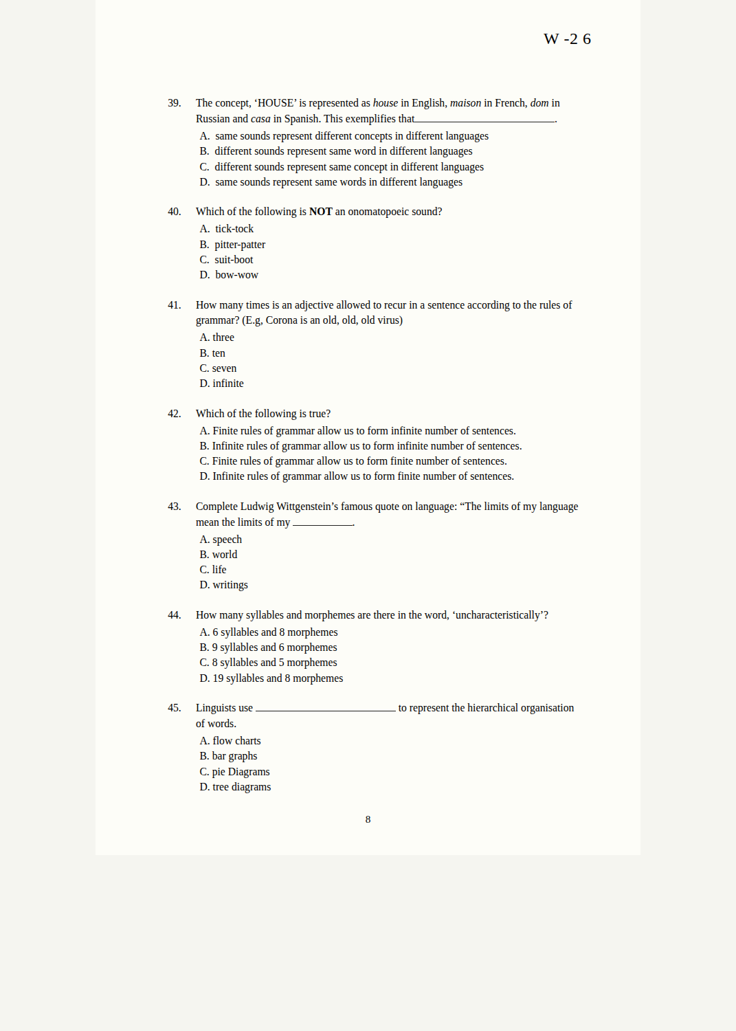W -2 6
39. The concept, ‘HOUSE’ is represented as house in English, maison in French, dom in Russian and casa in Spanish. This exemplifies that .
A. same sounds represent different concepts in different languages
B. different sounds represent same word in different languages
C. different sounds represent same concept in different languages
D. same sounds represent same words in different languages
40. Which of the following is NOT an onomatopoeic sound?
A. tick-tock
B. pitter-patter
C. suit-boot
D. bow-wow
41. How many times is an adjective allowed to recur in a sentence according to the rules of grammar? (E.g, Corona is an old, old, old virus)
A. three
B. ten
C. seven
D. infinite
42. Which of the following is true?
A. Finite rules of grammar allow us to form infinite number of sentences.
B. Infinite rules of grammar allow us to form infinite number of sentences.
C. Finite rules of grammar allow us to form finite number of sentences.
D. Infinite rules of grammar allow us to form finite number of sentences.
43. Complete Ludwig Wittgenstein’s famous quote on language: “The limits of my language mean the limits of my .
A. speech
B. world
C. life
D. writings
44. How many syllables and morphemes are there in the word, ‘uncharacteristically’?
A. 6 syllables and 8 morphemes
B. 9 syllables and 6 morphemes
C. 8 syllables and 5 morphemes
D. 19 syllables and 8 morphemes
45. Linguists use to represent the hierarchical organisation of words.
A. flow charts
B. bar graphs
C. pie Diagrams
D. tree diagrams
8